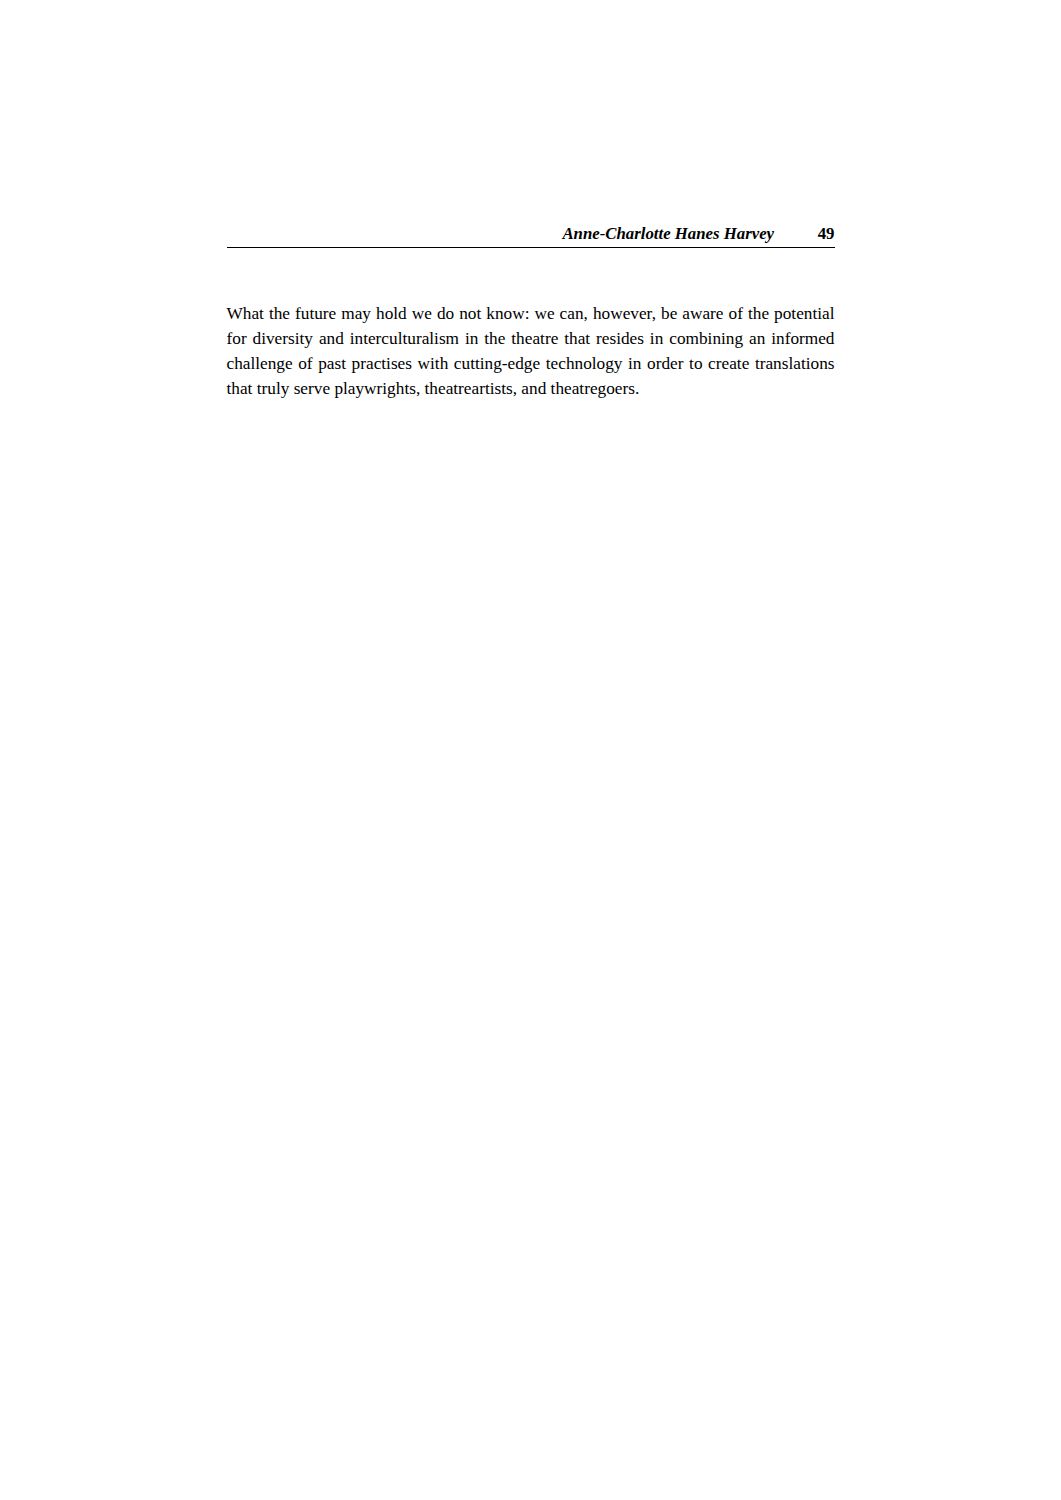Anne-Charlotte Hanes Harvey 49
What the future may hold we do not know: we can, however, be aware of the potential for diversity and interculturalism in the theatre that resides in combining an informed challenge of past practises with cutting-edge technology in order to create translations that truly serve playwrights, theatreartists, and theatregoers.